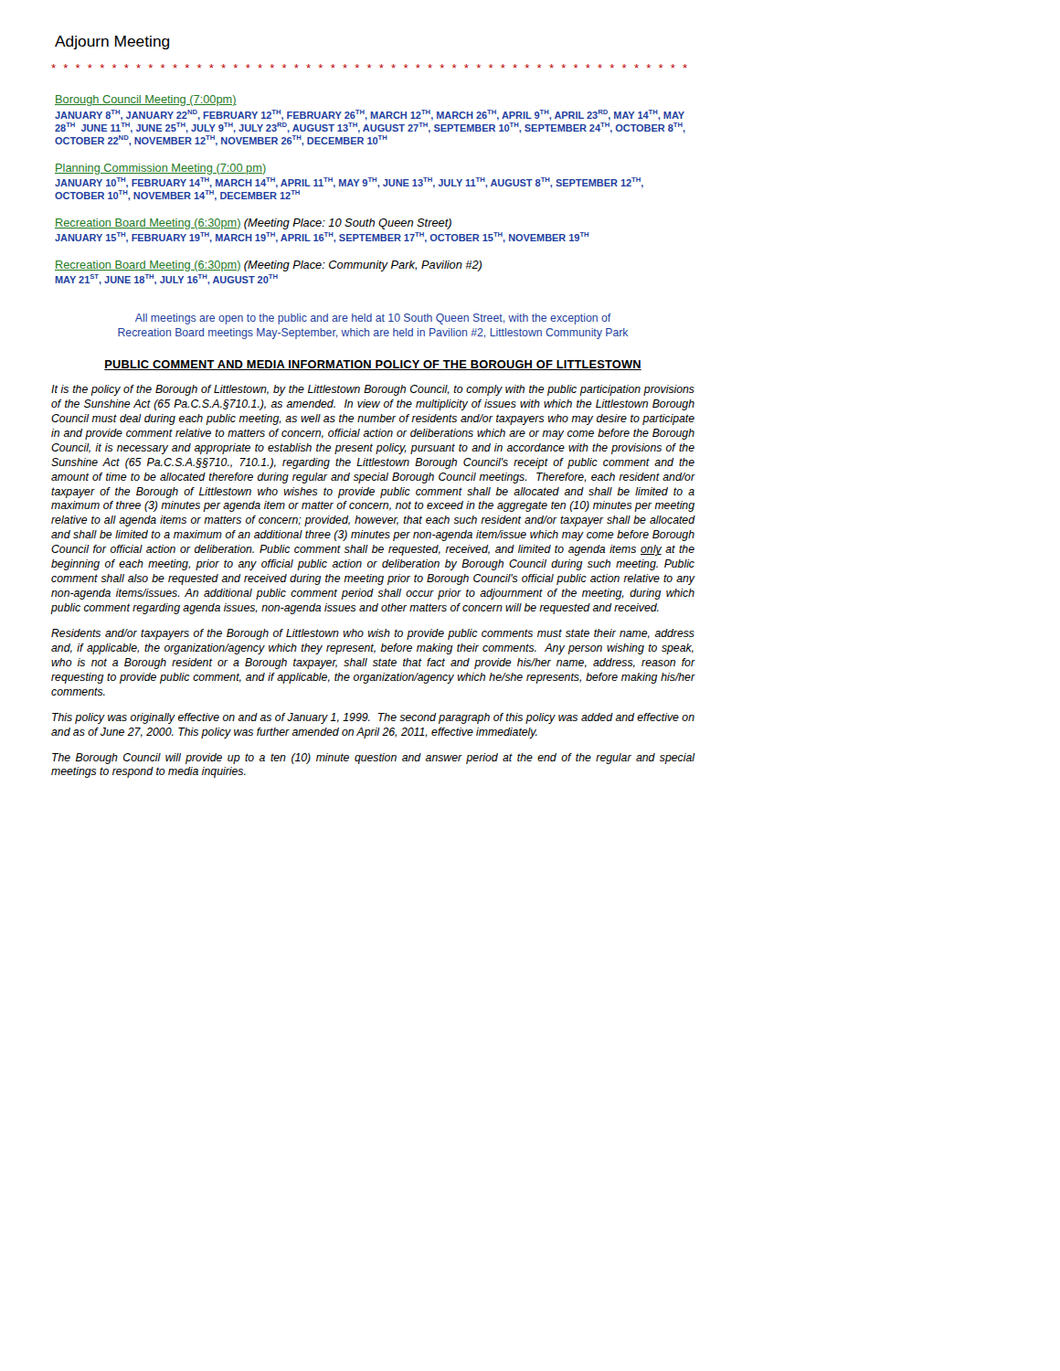Adjourn Meeting
* * * * * * * * * * * * * * * * * * * * * * * * * * * * * * * * * * * * * * * * * * * * * * * * * * * * * * * * * * * * * *
Borough Council Meeting (7:00pm)
January 8th, January 22nd, February 12th, February 26th, March 12th, March 26th, April 9th, April 23rd, May 14th, May 28th June 11th, June 25th, July 9th, July 23rd, August 13th, August 27th, September 10th, September 24th, October 8th, October 22nd, November 12th, November 26th, December 10th
Planning Commission Meeting (7:00 pm)
January 10th, February 14th, March 14th, April 11th, May 9th, June 13th, July 11th, August 8th, September 12th, October 10th, November 14th, December 12th
Recreation Board Meeting (6:30pm) (Meeting Place: 10 South Queen Street)
January 15th, February 19th, March 19th, April 16th, September 17th, October 15th, November 19th
Recreation Board Meeting (6:30pm) (Meeting Place: Community Park, Pavilion #2)
May 21st, June 18th, July 16th, August 20th
All meetings are open to the public and are held at 10 South Queen Street, with the exception of
Recreation Board meetings May-September, which are held in Pavilion #2, Littlestown Community Park
PUBLIC COMMENT AND MEDIA INFORMATION POLICY OF THE BOROUGH OF LITTLESTOWN
It is the policy of the Borough of Littlestown, by the Littlestown Borough Council, to comply with the public participation provisions of the Sunshine Act (65 Pa.C.S.A.§710.1.), as amended. In view of the multiplicity of issues with which the Littlestown Borough Council must deal during each public meeting, as well as the number of residents and/or taxpayers who may desire to participate in and provide comment relative to matters of concern, official action or deliberations which are or may come before the Borough Council, it is necessary and appropriate to establish the present policy, pursuant to and in accordance with the provisions of the Sunshine Act (65 Pa.C.S.A.§§710., 710.1.), regarding the Littlestown Borough Council's receipt of public comment and the amount of time to be allocated therefore during regular and special Borough Council meetings. Therefore, each resident and/or taxpayer of the Borough of Littlestown who wishes to provide public comment shall be allocated and shall be limited to a maximum of three (3) minutes per agenda item or matter of concern, not to exceed in the aggregate ten (10) minutes per meeting relative to all agenda items or matters of concern; provided, however, that each such resident and/or taxpayer shall be allocated and shall be limited to a maximum of an additional three (3) minutes per non-agenda item/issue which may come before Borough Council for official action or deliberation. Public comment shall be requested, received, and limited to agenda items only at the beginning of each meeting, prior to any official public action or deliberation by Borough Council during such meeting. Public comment shall also be requested and received during the meeting prior to Borough Council's official public action relative to any non-agenda items/issues. An additional public comment period shall occur prior to adjournment of the meeting, during which public comment regarding agenda issues, non-agenda issues and other matters of concern will be requested and received.
Residents and/or taxpayers of the Borough of Littlestown who wish to provide public comments must state their name, address and, if applicable, the organization/agency which they represent, before making their comments. Any person wishing to speak, who is not a Borough resident or a Borough taxpayer, shall state that fact and provide his/her name, address, reason for requesting to provide public comment, and if applicable, the organization/agency which he/she represents, before making his/her comments.
This policy was originally effective on and as of January 1, 1999. The second paragraph of this policy was added and effective on and as of June 27, 2000. This policy was further amended on April 26, 2011, effective immediately.
The Borough Council will provide up to a ten (10) minute question and answer period at the end of the regular and special meetings to respond to media inquiries.